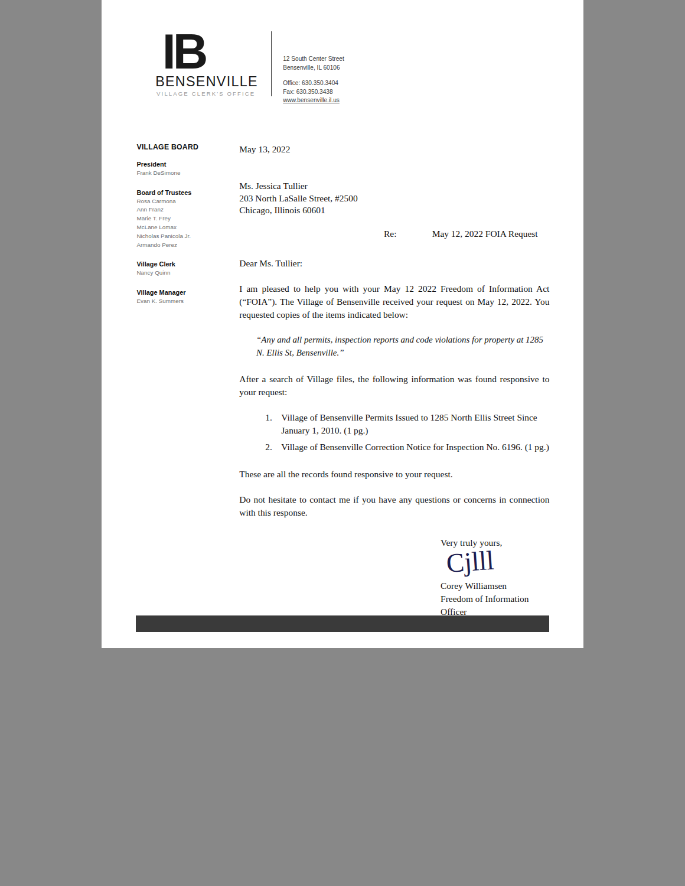IB
BENSENVILLE
VILLAGE CLERK'S OFFICE
12 South Center Street
Bensenville, IL 60106
Office: 630.350.3404
Fax: 630.350.3438
www.bensenville.il.us
VILLAGE BOARD
President
Frank DeSimone
Board of Trustees
Rosa Carmona
Ann Franz
Marie T. Frey
McLane Lomax
Nicholas Panicola Jr.
Armando Perez
Village Clerk
Nancy Quinn
Village Manager
Evan K. Summers
May 13, 2022
Ms. Jessica Tullier
203 North LaSalle Street, #2500
Chicago, Illinois 60601
Re: May 12, 2022 FOIA Request
Dear Ms. Tullier:
I am pleased to help you with your May 12 2022 Freedom of Information Act (“FOIA”). The Village of Bensenville received your request on May 12, 2022. You requested copies of the items indicated below:
“Any and all permits, inspection reports and code violations for property at 1285 N. Ellis St, Bensenville.”
After a search of Village files, the following information was found responsive to your request:
Village of Bensenville Permits Issued to 1285 North Ellis Street Since January 1, 2010. (1 pg.)
Village of Bensenville Correction Notice for Inspection No. 6196. (1 pg.)
These are all the records found responsive to your request.
Do not hesitate to contact me if you have any questions or concerns in connection with this response.
Very truly yours,
Cjlll
Corey Williamsen
Freedom of Information Officer
Village of Bensenville